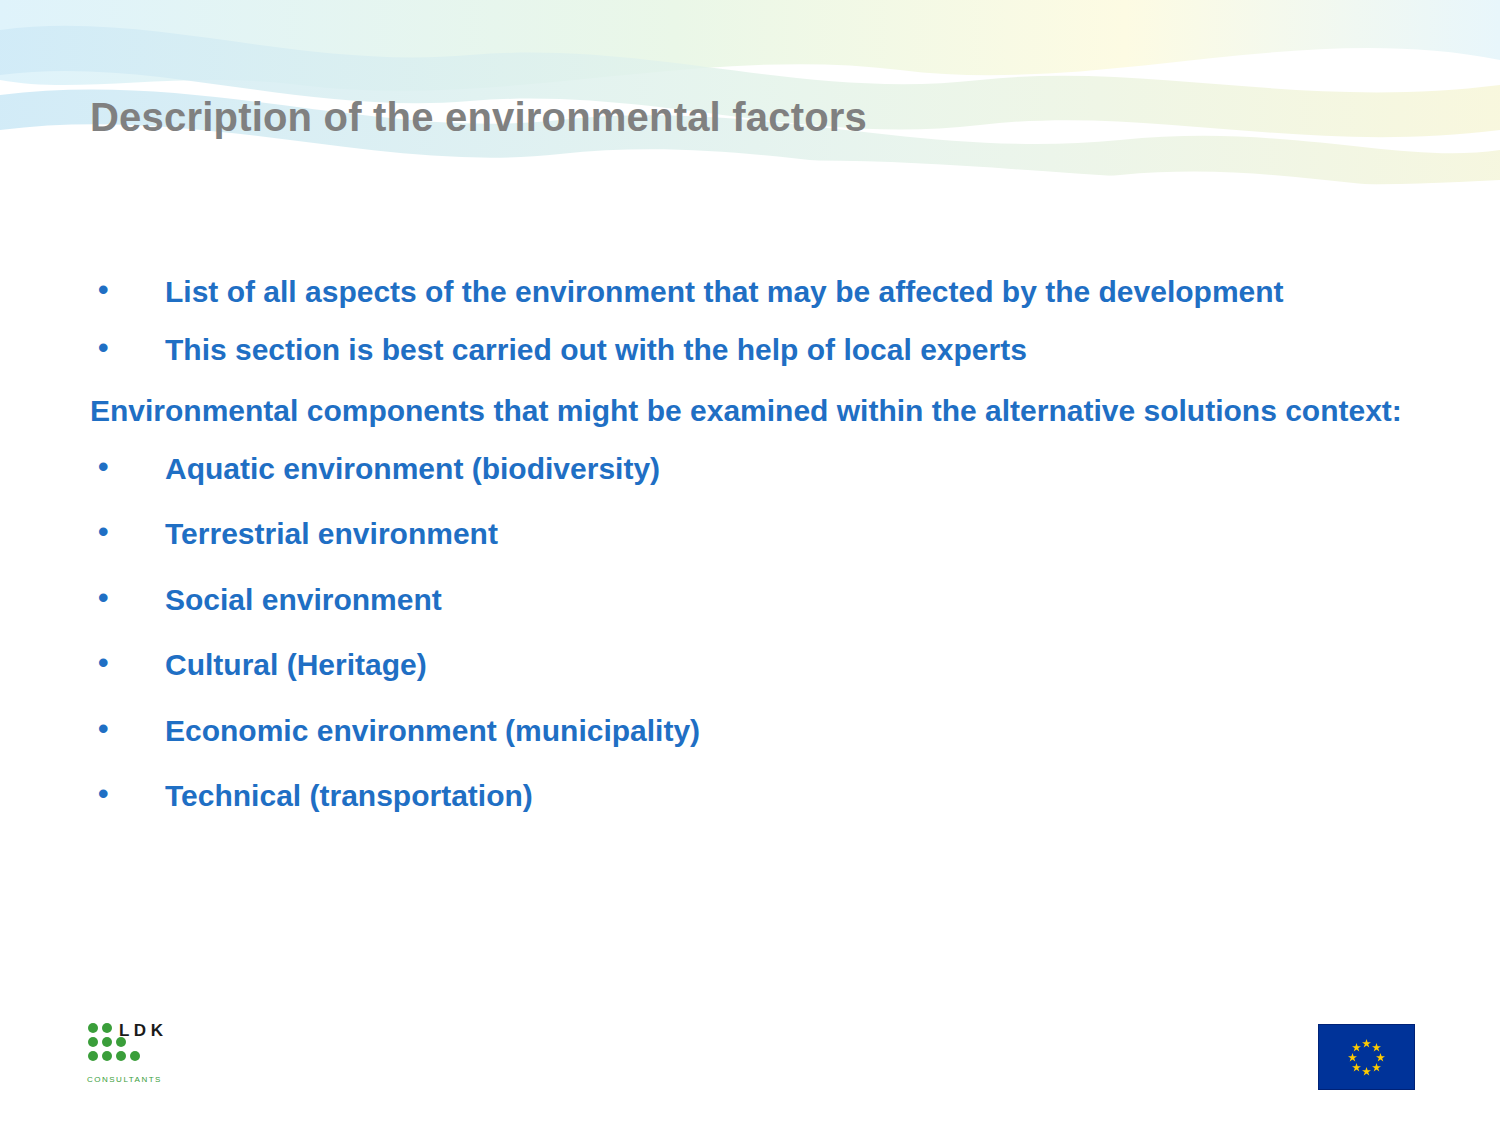Description of the environmental factors
List of all aspects of the environment that may be affected by the development
This section is best carried out with the help of local experts
Environmental components that might be examined within the alternative solutions context:
Aquatic environment (biodiversity)
Terrestrial environment
Social environment
Cultural (Heritage)
Economic environment (municipality)
Technical (transportation)
L D K CONSULTANTS